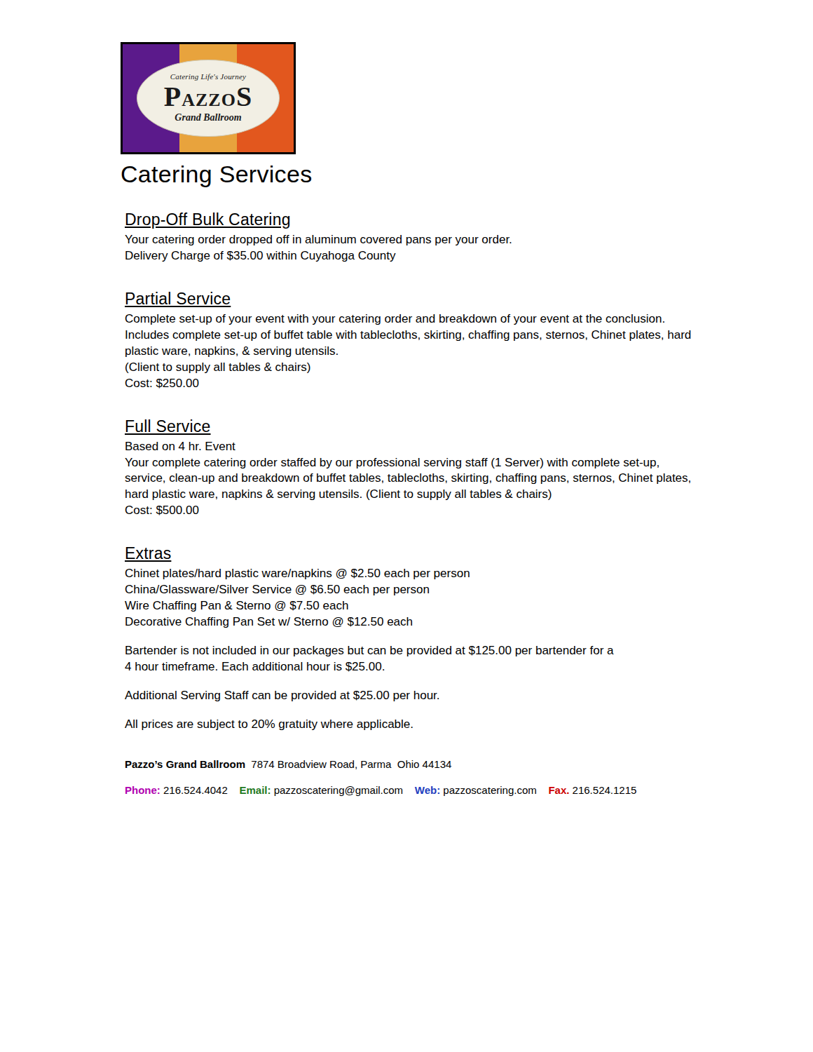Catering Life's Journey
PAZZOS
Grand Ballroom
Catering Services
Drop-Off Bulk Catering
Your catering order dropped off in aluminum covered pans per your order.
Delivery Charge of $35.00 within Cuyahoga County
Partial Service
Complete set-up of your event with your catering order and breakdown of your event at the conclusion. Includes complete set-up of buffet table with tablecloths, skirting, chaffing pans, sternos, Chinet plates, hard plastic ware, napkins, & serving utensils.
(Client to supply all tables & chairs)
Cost: $250.00
Full Service
Based on 4 hr. Event
Your complete catering order staffed by our professional serving staff (1 Server) with complete set-up, service, clean-up and breakdown of buffet tables, tablecloths, skirting, chaffing pans, sternos, Chinet plates, hard plastic ware, napkins & serving utensils. (Client to supply all tables & chairs)
Cost: $500.00
Extras
Chinet plates/hard plastic ware/napkins @ $2.50 each per person
China/Glassware/Silver Service @ $6.50 each per person
Wire Chaffing Pan & Sterno @ $7.50 each
Decorative Chaffing Pan Set w/ Sterno @ $12.50 each
Bartender is not included in our packages but can be provided at $125.00 per bartender for a
4 hour timeframe. Each additional hour is $25.00.
Additional Serving Staff can be provided at $25.00 per hour.
All prices are subject to 20% gratuity where applicable.
Pazzo’s Grand Ballroom 7874 Broadview Road, Parma Ohio 44134
Phone: 216.524.4042 Email: pazzoscatering@gmail.com Web: pazzoscatering.com Fax. 216.524.1215